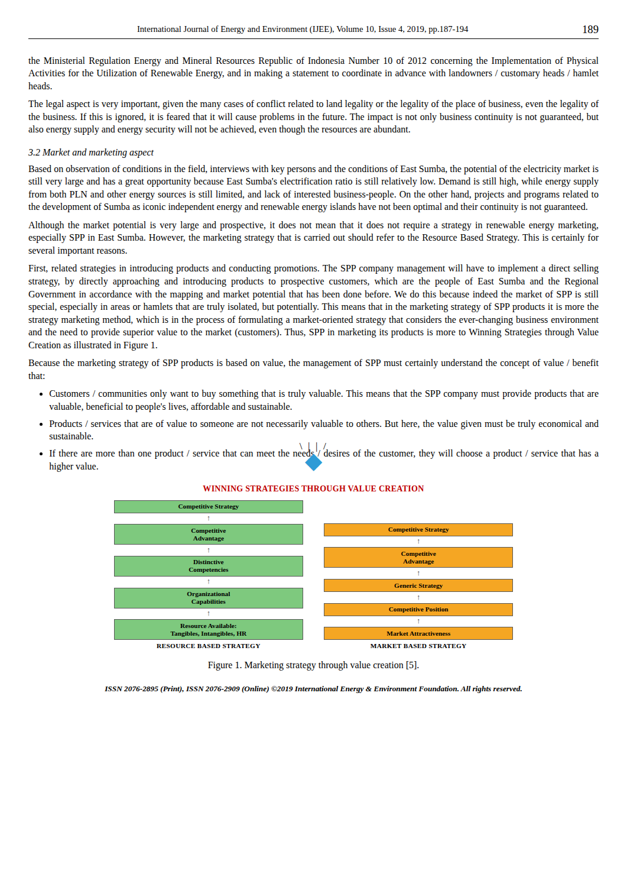International Journal of Energy and Environment (IJEE), Volume 10, Issue 4, 2019, pp.187-194
189
the Ministerial Regulation Energy and Mineral Resources Republic of Indonesia Number 10 of 2012 concerning the Implementation of Physical Activities for the Utilization of Renewable Energy, and in making a statement to coordinate in advance with landowners / customary heads / hamlet heads.
The legal aspect is very important, given the many cases of conflict related to land legality or the legality of the place of business, even the legality of the business. If this is ignored, it is feared that it will cause problems in the future. The impact is not only business continuity is not guaranteed, but also energy supply and energy security will not be achieved, even though the resources are abundant.
3.2 Market and marketing aspect
Based on observation of conditions in the field, interviews with key persons and the conditions of East Sumba, the potential of the electricity market is still very large and has a great opportunity because East Sumba's electrification ratio is still relatively low. Demand is still high, while energy supply from both PLN and other energy sources is still limited, and lack of interested business-people. On the other hand, projects and programs related to the development of Sumba as iconic independent energy and renewable energy islands have not been optimal and their continuity is not guaranteed.
Although the market potential is very large and prospective, it does not mean that it does not require a strategy in renewable energy marketing, especially SPP in East Sumba. However, the marketing strategy that is carried out should refer to the Resource Based Strategy. This is certainly for several important reasons.
First, related strategies in introducing products and conducting promotions. The SPP company management will have to implement a direct selling strategy, by directly approaching and introducing products to prospective customers, which are the people of East Sumba and the Regional Government in accordance with the mapping and market potential that has been done before. We do this because indeed the market of SPP is still special, especially in areas or hamlets that are truly isolated, but potentially. This means that in the marketing strategy of SPP products it is more the strategy marketing method, which is in the process of formulating a market-oriented strategy that considers the ever-changing business environment and the need to provide superior value to the market (customers). Thus, SPP in marketing its products is more to Winning Strategies through Value Creation as illustrated in Figure 1.
Because the marketing strategy of SPP products is based on value, the management of SPP must certainly understand the concept of value / benefit that:
Customers / communities only want to buy something that is truly valuable. This means that the SPP company must provide products that are valuable, beneficial to people's lives, affordable and sustainable.
Products / services that are of value to someone are not necessarily valuable to others. But here, the value given must be truly economical and sustainable.
If there are more than one product / service that can meet the needs / desires of the customer, they will choose a product / service that has a higher value.
WINNING STRATEGIES THROUGH VALUE CREATION
\ | | / ◆
Resource Available:
Tangibles, Intangibles, HR
↑
Organizational
Capabilities
↑
Distinctive
Competencies
↑
Competitive
Advantage
↑
Competitive Strategy
Market Attractiveness
↑
Competitive Position
↑
Generic Strategy
↑
Competitive
Advantage
↑
Competitive Strategy
RESOURCE BASED STRATEGY
MARKET BASED STRATEGY
Figure 1. Marketing strategy through value creation [5].
ISSN 2076-2895 (Print), ISSN 2076-2909 (Online) ©2019 International Energy & Environment Foundation. All rights reserved.